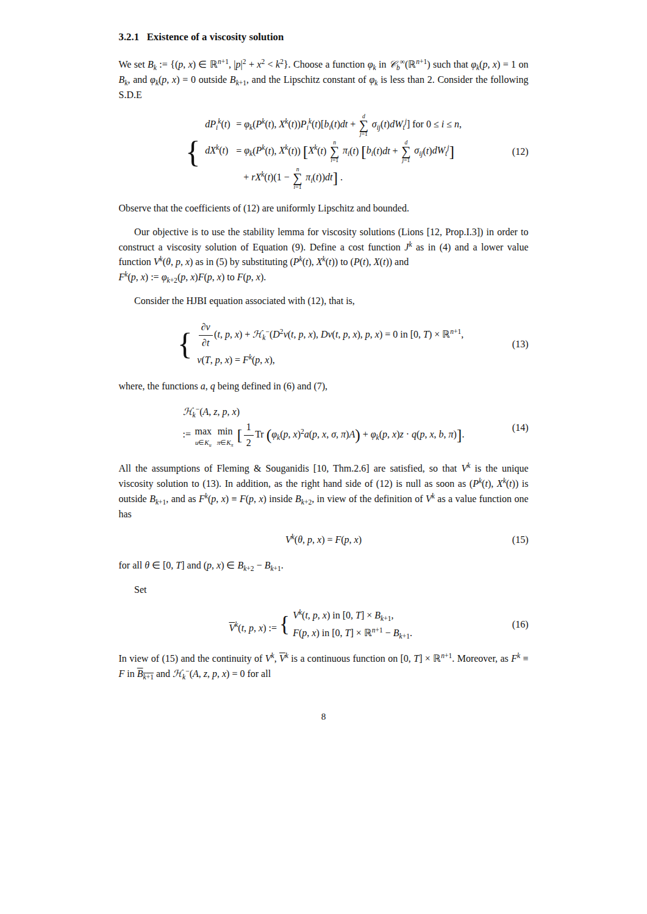3.2.1 Existence of a viscosity solution
We set Bk := {(p, x) ∈ ℝn+1, |p|2 + x2 < k2}. Choose a function φk in 𝒞b∞(ℝn+1) such that φk(p, x) = 1 on Bk, and φk(p, x) = 0 outside Bk+1, and the Lipschitz constant of φk is less than 2. Consider the following S.D.E
{ dPik(t) = φk(Pk(t), Xk(t))Pik(t)[bi(t)dt + d∑j=1 σij(t)dWtj] for 0 ≤ i ≤ n, dXk(t) = φk(Pk(t), Xk(t)) [Xk(t) n∑i=1 πi(t) [bi(t)dt + d∑j=1 σij(t)dWtj] + rXk(t)(1 − n∑i=1 πi(t))dt] . (12)
Observe that the coefficients of (12) are uniformly Lipschitz and bounded.
Our objective is to use the stability lemma for viscosity solutions (Lions [12, Prop.I.3]) in order to construct a viscosity solution of Equation (9). Define a cost function Jk as in (4) and a lower value function Vk(θ, p, x) as in (5) by substituting (Pk(t), Xk(t)) to (P(t), X(t)) and
Fk(p, x) := φk+2(p, x)F(p, x) to F(p, x).
Consider the HJBI equation associated with (12), that is,
{ ∂v∂t(t, p, x) + ℋk−(D2v(t, p, x), Dv(t, p, x), p, x) = 0 in [0, T) × ℝn+1, v(T, p, x) = Fk(p, x), (13)
where, the functions a, q being defined in (6) and (7),
ℋk−(A, z, p, x)
:= max u∈Ku min π∈Kπ [12 Tr (φk(p, x)2a(p, x, σ, π)A) + φk(p, x)z · q(p, x, b, π)]. (14)
All the assumptions of Fleming & Souganidis [10, Thm.2.6] are satisfied, so that Vk is the unique viscosity solution to (13). In addition, as the right hand side of (12) is null as soon as (Pk(t), Xk(t)) is outside Bk+1, and as Fk(p, x) ≡ F(p, x) inside Bk+2, in view of the definition of Vk as a value function one has
Vk(θ, p, x) = F(p, x) (15)
for all θ ∈ [0, T] and (p, x) ∈ Bk+2 − Bk+1.
Set
Vk(t, p, x) := { Vk(t, p, x) in [0, T] × Bk+1, F(p, x) in [0, T] × ℝn+1 − Bk+1. (16)
In view of (15) and the continuity of Vk, Vk is a continuous function on [0, T] × ℝn+1. Moreover, as Fk ≡ F in Bk+1 and ℋk−(A, z, p, x) = 0 for all
8